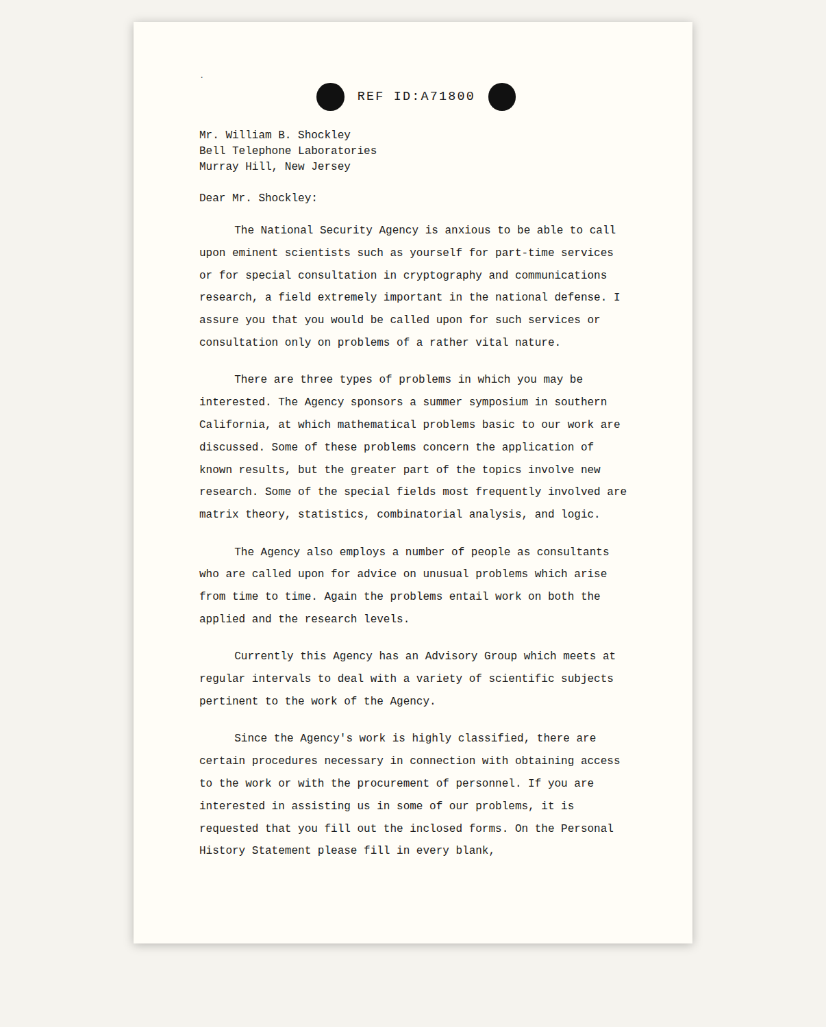.
REF ID:A71800
Mr. William B. Shockley
Bell Telephone Laboratories
Murray Hill, New Jersey
Dear Mr. Shockley:
The National Security Agency is anxious to be able to call upon eminent scientists such as yourself for part-time services or for special consultation in cryptography and communications research, a field extremely important in the national defense. I assure you that you would be called upon for such services or consultation only on problems of a rather vital nature.
There are three types of problems in which you may be interested. The Agency sponsors a summer symposium in southern California, at which mathematical problems basic to our work are discussed. Some of these problems concern the application of known results, but the greater part of the topics involve new research. Some of the special fields most frequently involved are matrix theory, statistics, combinatorial analysis, and logic.
The Agency also employs a number of people as consultants who are called upon for advice on unusual problems which arise from time to time. Again the problems entail work on both the applied and the research levels.
Currently this Agency has an Advisory Group which meets at regular intervals to deal with a variety of scientific subjects pertinent to the work of the Agency.
Since the Agency's work is highly classified, there are certain procedures necessary in connection with obtaining access to the work or with the procurement of personnel. If you are interested in assisting us in some of our problems, it is requested that you fill out the inclosed forms. On the Personal History Statement please fill in every blank,